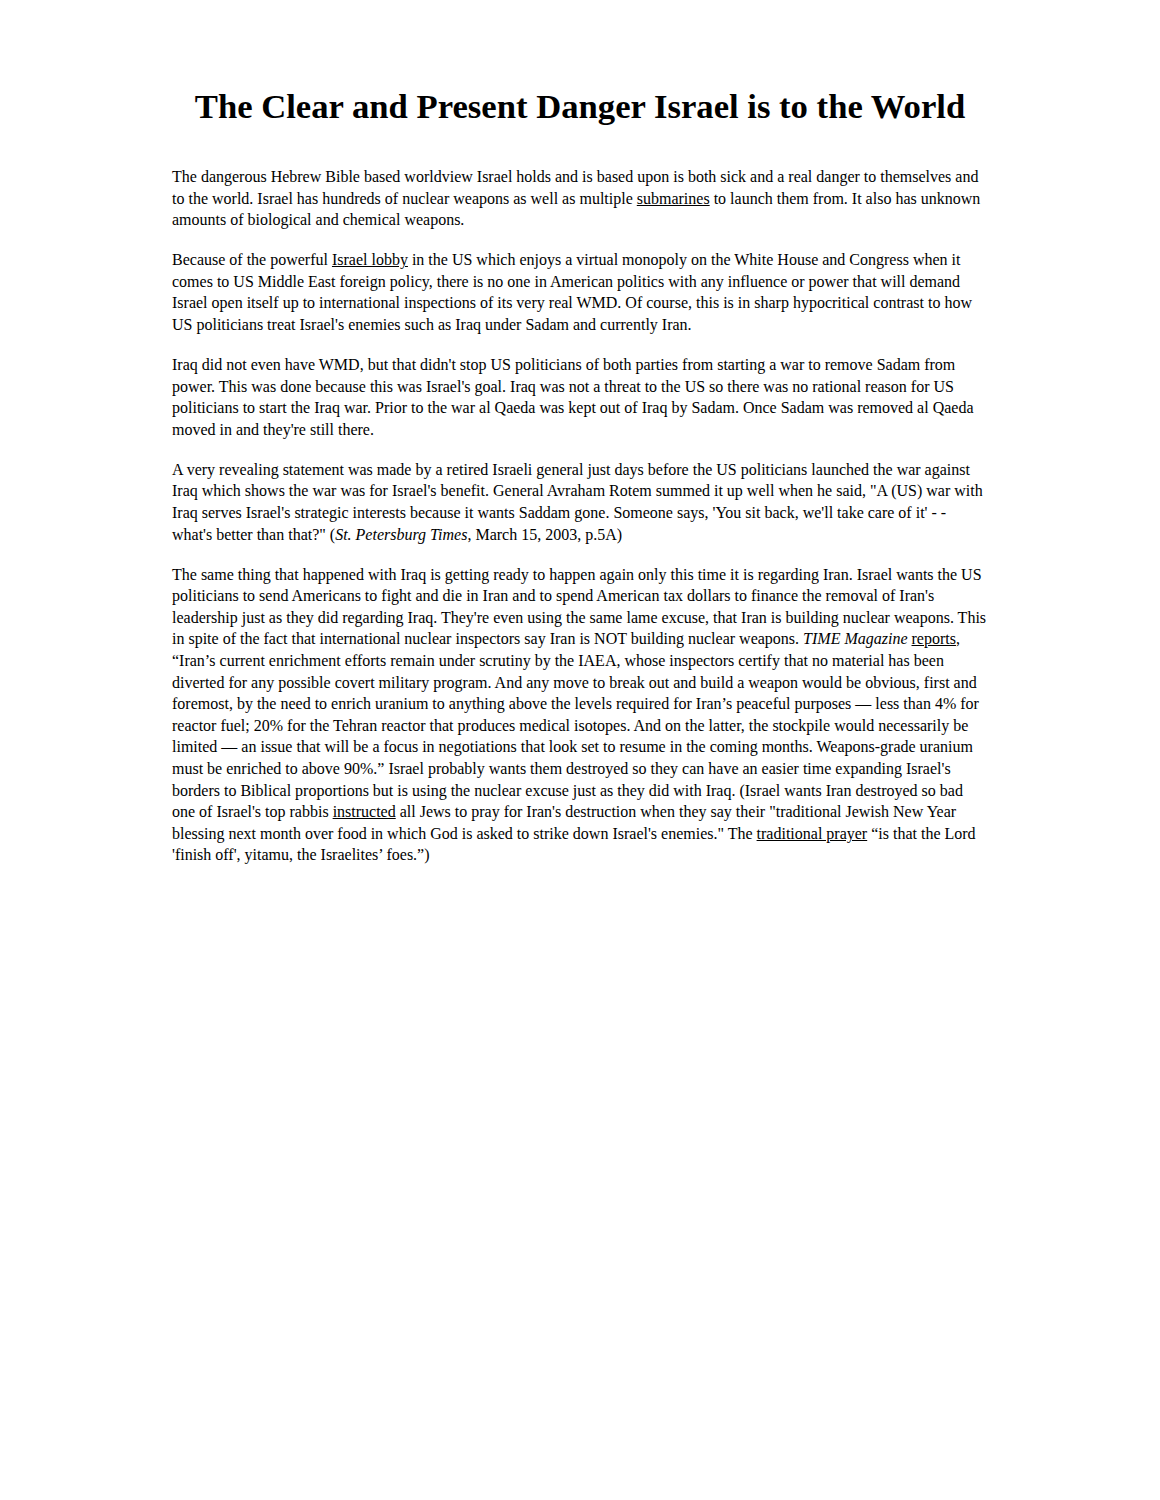The Clear and Present Danger Israel is to the World
The dangerous Hebrew Bible based worldview Israel holds and is based upon is both sick and a real danger to themselves and to the world. Israel has hundreds of nuclear weapons as well as multiple submarines to launch them from. It also has unknown amounts of biological and chemical weapons.
Because of the powerful Israel lobby in the US which enjoys a virtual monopoly on the White House and Congress when it comes to US Middle East foreign policy, there is no one in American politics with any influence or power that will demand Israel open itself up to international inspections of its very real WMD. Of course, this is in sharp hypocritical contrast to how US politicians treat Israel's enemies such as Iraq under Sadam and currently Iran.
Iraq did not even have WMD, but that didn't stop US politicians of both parties from starting a war to remove Sadam from power. This was done because this was Israel's goal. Iraq was not a threat to the US so there was no rational reason for US politicians to start the Iraq war. Prior to the war al Qaeda was kept out of Iraq by Sadam. Once Sadam was removed al Qaeda moved in and they're still there.
A very revealing statement was made by a retired Israeli general just days before the US politicians launched the war against Iraq which shows the war was for Israel's benefit. General Avraham Rotem summed it up well when he said, "A (US) war with Iraq serves Israel's strategic interests because it wants Saddam gone. Someone says, 'You sit back, we'll take care of it' - - what's better than that?" (St. Petersburg Times, March 15, 2003, p.5A)
The same thing that happened with Iraq is getting ready to happen again only this time it is regarding Iran. Israel wants the US politicians to send Americans to fight and die in Iran and to spend American tax dollars to finance the removal of Iran's leadership just as they did regarding Iraq. They're even using the same lame excuse, that Iran is building nuclear weapons. This in spite of the fact that international nuclear inspectors say Iran is NOT building nuclear weapons. TIME Magazine reports, “Iran’s current enrichment efforts remain under scrutiny by the IAEA, whose inspectors certify that no material has been diverted for any possible covert military program. And any move to break out and build a weapon would be obvious, first and foremost, by the need to enrich uranium to anything above the levels required for Iran’s peaceful purposes — less than 4% for reactor fuel; 20% for the Tehran reactor that produces medical isotopes. And on the latter, the stockpile would necessarily be limited — an issue that will be a focus in negotiations that look set to resume in the coming months. Weapons-grade uranium must be enriched to above 90%.” Israel probably wants them destroyed so they can have an easier time expanding Israel's borders to Biblical proportions but is using the nuclear excuse just as they did with Iraq. (Israel wants Iran destroyed so bad one of Israel's top rabbis instructed all Jews to pray for Iran's destruction when they say their "traditional Jewish New Year blessing next month over food in which God is asked to strike down Israel's enemies." The traditional prayer “is that the Lord 'finish off', yitamu, the Israelites’ foes.”)